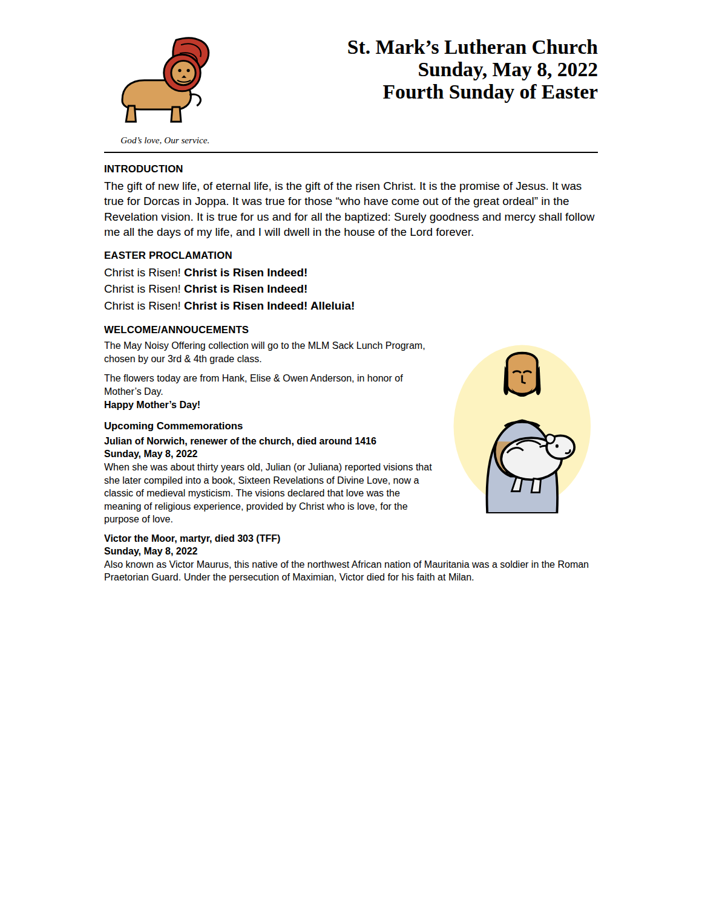God’s love, Our service.
St. Mark’s Lutheran Church Sunday, May 8, 2022 Fourth Sunday of Easter
Introduction
The gift of new life, of eternal life, is the gift of the risen Christ. It is the promise of Jesus. It was true for Dorcas in Joppa. It was true for those “who have come out of the great ordeal” in the Revelation vision. It is true for us and for all the baptized: Surely goodness and mercy shall follow me all the days of my life, and I will dwell in the house of the Lord forever.
Easter Proclamation
Christ is Risen! Christ is Risen Indeed!
Christ is Risen! Christ is Risen Indeed!
Christ is Risen! Christ is Risen Indeed! Alleluia!
Welcome/Annoucements
The May Noisy Offering collection will go to the MLM Sack Lunch Program, chosen by our 3rd & 4th grade class.
The flowers today are from Hank, Elise & Owen Anderson, in honor of Mother’s Day.
Happy Mother’s Day!
Upcoming Commemorations
Julian of Norwich, renewer of the church, died around 1416
Sunday, May 8, 2022
When she was about thirty years old, Julian (or Juliana) reported visions that she later compiled into a book, Sixteen Revelations of Divine Love, now a classic of medieval mysticism. The visions declared that love was the meaning of religious experience, provided by Christ who is love, for the purpose of love.
Victor the Moor, martyr, died 303 (TFF)
Sunday, May 8, 2022
Also known as Victor Maurus, this native of the northwest African nation of Mauritania was a soldier in the Roman Praetorian Guard. Under the persecution of Maximian, Victor died for his faith at Milan.